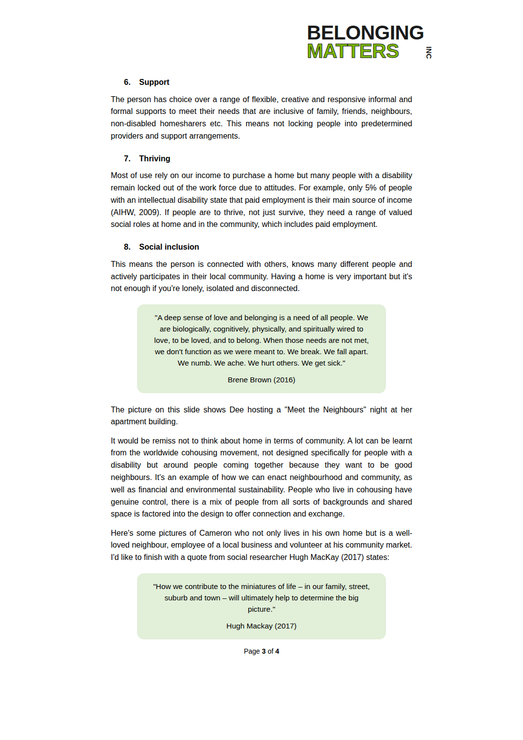BELONGING MATTERS INC
6. Support
The person has choice over a range of flexible, creative and responsive informal and formal supports to meet their needs that are inclusive of family, friends, neighbours, non-disabled homesharers etc. This means not locking people into predetermined providers and support arrangements.
7. Thriving
Most of use rely on our income to purchase a home but many people with a disability remain locked out of the work force due to attitudes. For example, only 5% of people with an intellectual disability state that paid employment is their main source of income (AIHW, 2009). If people are to thrive, not just survive, they need a range of valued social roles at home and in the community, which includes paid employment.
8. Social inclusion
This means the person is connected with others, knows many different people and actively participates in their local community. Having a home is very important but it's not enough if you're lonely, isolated and disconnected.
"A deep sense of love and belonging is a need of all people. We are biologically, cognitively, physically, and spiritually wired to love, to be loved, and to belong. When those needs are not met, we don't function as we were meant to. We break. We fall apart. We numb. We ache. We hurt others. We get sick."
Brene Brown (2016)
The picture on this slide shows Dee hosting a "Meet the Neighbours" night at her apartment building.
It would be remiss not to think about home in terms of community. A lot can be learnt from the worldwide cohousing movement, not designed specifically for people with a disability but around people coming together because they want to be good neighbours. It's an example of how we can enact neighbourhood and community, as well as financial and environmental sustainability. People who live in cohousing have genuine control, there is a mix of people from all sorts of backgrounds and shared space is factored into the design to offer connection and exchange.
Here's some pictures of Cameron who not only lives in his own home but is a well-loved neighbour, employee of a local business and volunteer at his community market. I'd like to finish with a quote from social researcher Hugh MacKay (2017) states:
"How we contribute to the miniatures of life – in our family, street, suburb and town – will ultimately help to determine the big picture."
Hugh Mackay (2017)
Page 3 of 4